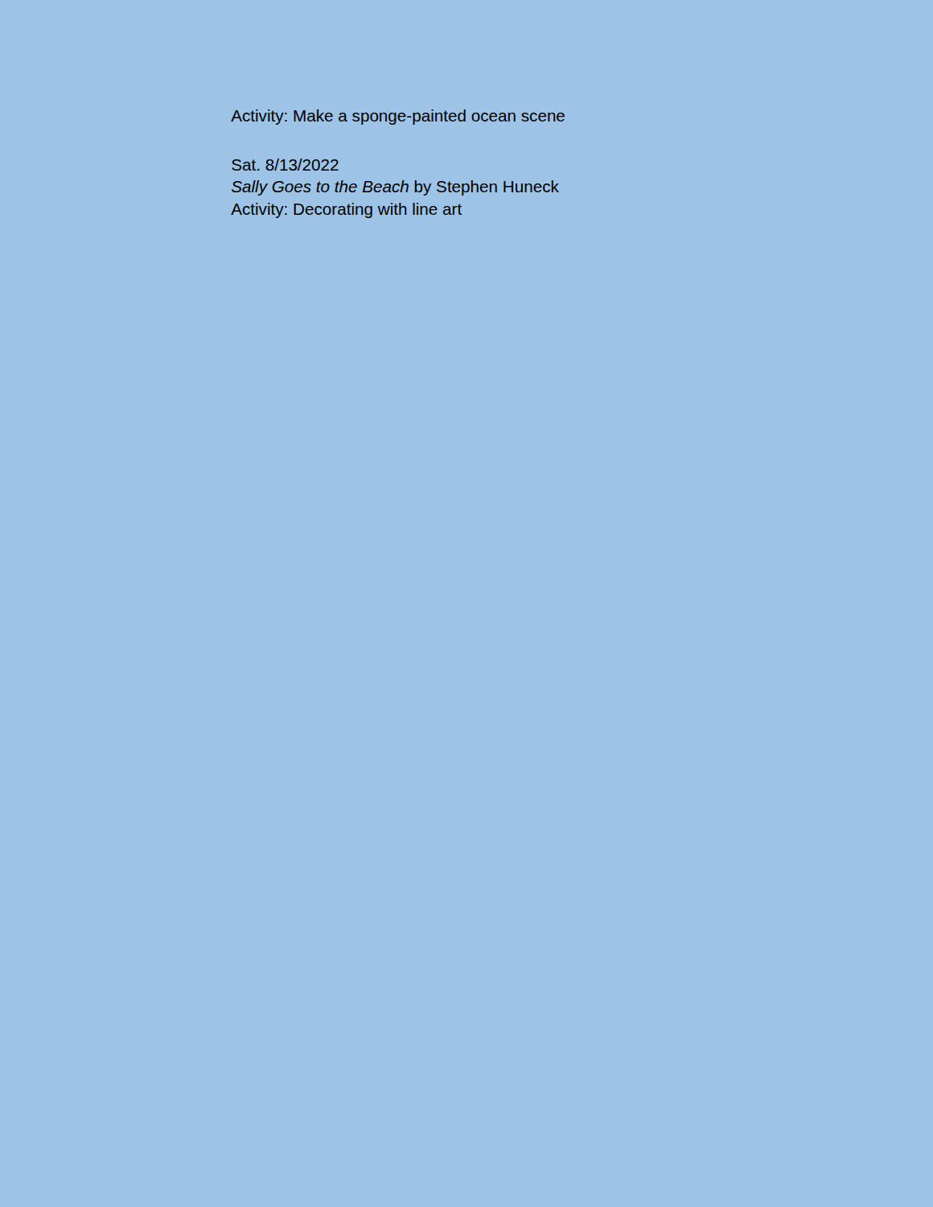Activity: Make a sponge-painted ocean scene
Sat. 8/13/2022
Sally Goes to the Beach by Stephen Huneck
Activity: Decorating with line art